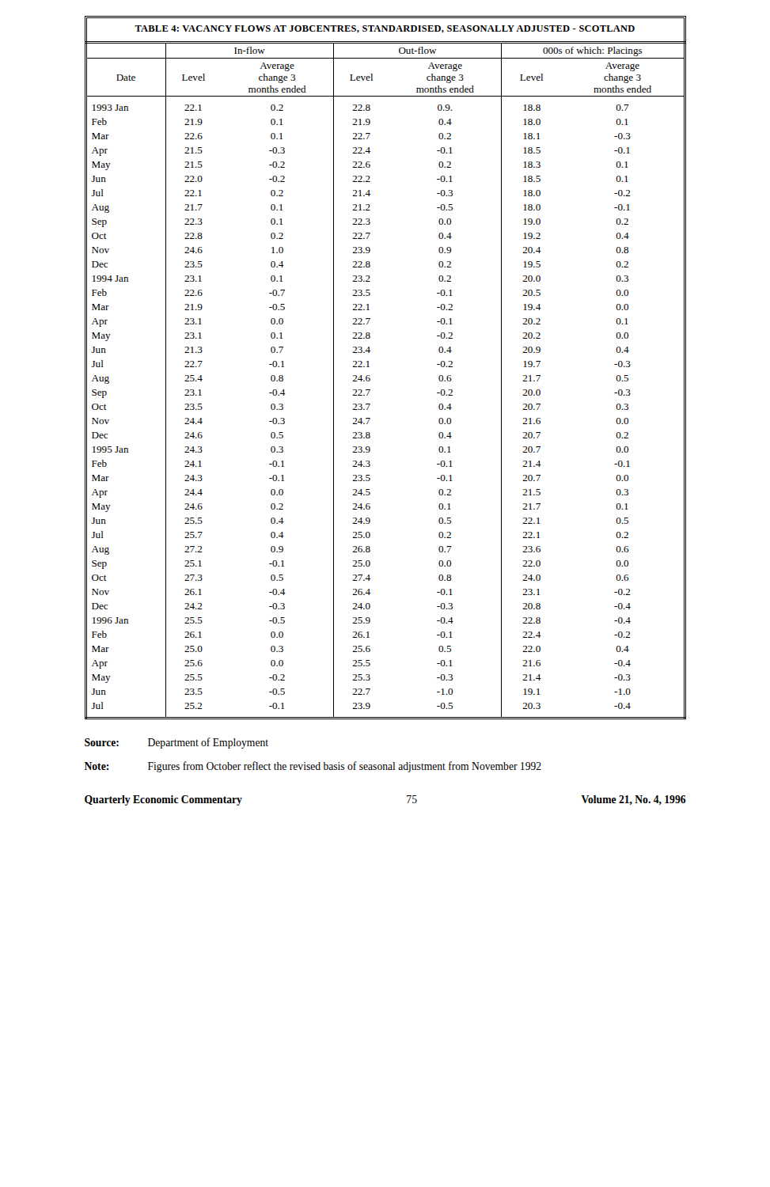TABLE 4: VACANCY FLOWS AT JOBCENTRES, STANDARDISED, SEASONALLY ADJUSTED - SCOTLAND
| | In-flow | Out-flow | 000s of which: Placings |
| --- | --- | --- | --- |
| Date | Level | Average change 3 months ended | Level | Average change 3 months ended | Level | Average change 3 months ended |
| 1993 Jan | 22.1 | 0.2 | 22.8 | 0.9. | 18.8 | 0.7 |
| Feb | 21.9 | 0.1 | 21.9 | 0.4 | 18.0 | 0.1 |
| Mar | 22.6 | 0.1 | 22.7 | 0.2 | 18.1 | -0.3 |
| Apr | 21.5 | -0.3 | 22.4 | -0.1 | 18.5 | -0.1 |
| May | 21.5 | -0.2 | 22.6 | 0.2 | 18.3 | 0.1 |
| Jun | 22.0 | -0.2 | 22.2 | -0.1 | 18.5 | 0.1 |
| Jul | 22.1 | 0.2 | 21.4 | -0.3 | 18.0 | -0.2 |
| Aug | 21.7 | 0.1 | 21.2 | -0.5 | 18.0 | -0.1 |
| Sep | 22.3 | 0.1 | 22.3 | 0.0 | 19.0 | 0.2 |
| Oct | 22.8 | 0.2 | 22.7 | 0.4 | 19.2 | 0.4 |
| Nov | 24.6 | 1.0 | 23.9 | 0.9 | 20.4 | 0.8 |
| Dec | 23.5 | 0.4 | 22.8 | 0.2 | 19.5 | 0.2 |
| 1994 Jan | 23.1 | 0.1 | 23.2 | 0.2 | 20.0 | 0.3 |
| Feb | 22.6 | -0.7 | 23.5 | -0.1 | 20.5 | 0.0 |
| Mar | 21.9 | -0.5 | 22.1 | -0.2 | 19.4 | 0.0 |
| Apr | 23.1 | 0.0 | 22.7 | -0.1 | 20.2 | 0.1 |
| May | 23.1 | 0.1 | 22.8 | -0.2 | 20.2 | 0.0 |
| Jun | 21.3 | 0.7 | 23.4 | 0.4 | 20.9 | 0.4 |
| Jul | 22.7 | -0.1 | 22.1 | -0.2 | 19.7 | -0.3 |
| Aug | 25.4 | 0.8 | 24.6 | 0.6 | 21.7 | 0.5 |
| Sep | 23.1 | -0.4 | 22.7 | -0.2 | 20.0 | -0.3 |
| Oct | 23.5 | 0.3 | 23.7 | 0.4 | 20.7 | 0.3 |
| Nov | 24.4 | -0.3 | 24.7 | 0.0 | 21.6 | 0.0 |
| Dec | 24.6 | 0.5 | 23.8 | 0.4 | 20.7 | 0.2 |
| 1995 Jan | 24.3 | 0.3 | 23.9 | 0.1 | 20.7 | 0.0 |
| Feb | 24.1 | -0.1 | 24.3 | -0.1 | 21.4 | -0.1 |
| Mar | 24.3 | -0.1 | 23.5 | -0.1 | 20.7 | 0.0 |
| Apr | 24.4 | 0.0 | 24.5 | 0.2 | 21.5 | 0.3 |
| May | 24.6 | 0.2 | 24.6 | 0.1 | 21.7 | 0.1 |
| Jun | 25.5 | 0.4 | 24.9 | 0.5 | 22.1 | 0.5 |
| Jul | 25.7 | 0.4 | 25.0 | 0.2 | 22.1 | 0.2 |
| Aug | 27.2 | 0.9 | 26.8 | 0.7 | 23.6 | 0.6 |
| Sep | 25.1 | -0.1 | 25.0 | 0.0 | 22.0 | 0.0 |
| Oct | 27.3 | 0.5 | 27.4 | 0.8 | 24.0 | 0.6 |
| Nov | 26.1 | -0.4 | 26.4 | -0.1 | 23.1 | -0.2 |
| Dec | 24.2 | -0.3 | 24.0 | -0.3 | 20.8 | -0.4 |
| 1996 Jan | 25.5 | -0.5 | 25.9 | -0.4 | 22.8 | -0.4 |
| Feb | 26.1 | 0.0 | 26.1 | -0.1 | 22.4 | -0.2 |
| Mar | 25.0 | 0.3 | 25.6 | 0.5 | 22.0 | 0.4 |
| Apr | 25.6 | 0.0 | 25.5 | -0.1 | 21.6 | -0.4 |
| May | 25.5 | -0.2 | 25.3 | -0.3 | 21.4 | -0.3 |
| Jun | 23.5 | -0.5 | 22.7 | -1.0 | 19.1 | -1.0 |
| Jul | 25.2 | -0.1 | 23.9 | -0.5 | 20.3 | -0.4 |
Source: Department of Employment
Note: Figures from October reflect the revised basis of seasonal adjustment from November 1992
Quarterly Economic Commentary 75 Volume 21, No. 4, 1996